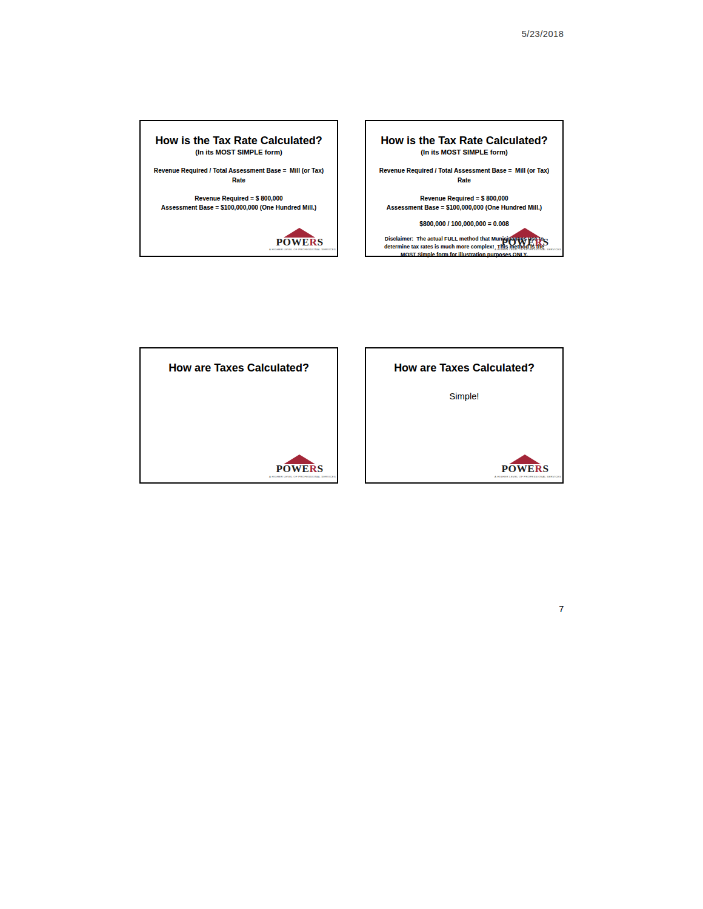5/23/2018
How is the Tax Rate Calculated?
(In its MOST SIMPLE form)
Revenue Required / Total Assessment Base = Mill (or Tax) Rate
Revenue Required = $ 800,000
Assessment Base = $100,000,000 (One Hundred Mill.)
POWERS
A HIGHER LEVEL OF PROFESSIONAL SERVICES
How is the Tax Rate Calculated?
(In its MOST SIMPLE form)
Revenue Required / Total Assessment Base = Mill (or Tax) Rate
Revenue Required = $ 800,000
Assessment Base = $100,000,000 (One Hundred Mill.)
$800,000 / 100,000,000 = 0.008
Disclaimer: The actual FULL method that Municipalities use to determine tax rates is much more complex! This method is the MOST Simple form for illustration purposes ONLY.
POWERS
A HIGHER LEVEL OF PROFESSIONAL SERVICES
How are Taxes Calculated?
POWERS
A HIGHER LEVEL OF PROFESSIONAL SERVICES
How are Taxes Calculated?
Simple!
POWERS
A HIGHER LEVEL OF PROFESSIONAL SERVICES
7